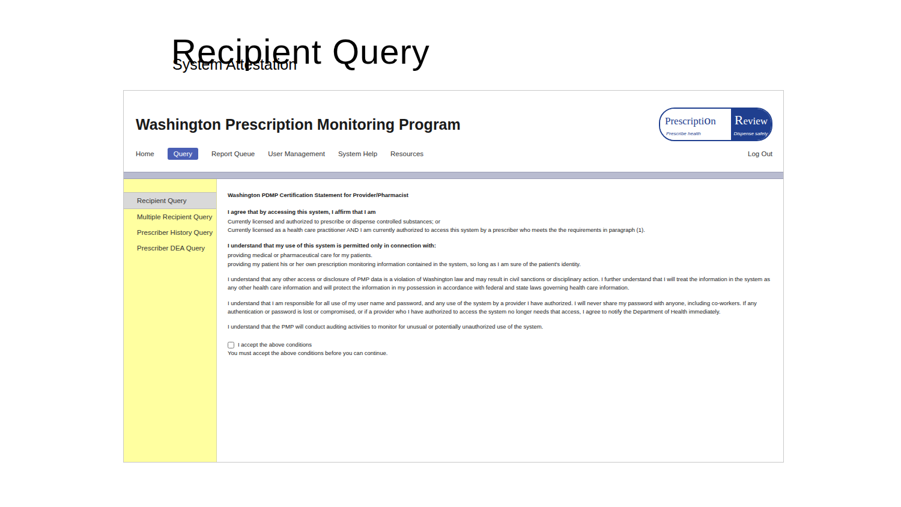Recipient Query
System Attestation
Washington Prescription Monitoring Program
Prescription
Review
Prescribe health
Dispense safely
Home
Query
Report Queue
User Management
System Help
Resources
Log Out
Recipient Query
Multiple Recipient Query
Prescriber History Query
Prescriber DEA Query
Washington PDMP Certification Statement for Provider/Pharmacist
I agree that by accessing this system, I affirm that I am
Currently licensed and authorized to prescribe or dispense controlled substances; or
Currently licensed as a health care practitioner AND I am currently authorized to access this system by a prescriber who meets the the requirements in paragraph (1).
I understand that my use of this system is permitted only in connection with:
providing medical or pharmaceutical care for my patients.
providing my patient his or her own prescription monitoring information contained in the system, so long as I am sure of the patient's identity.
I understand that any other access or disclosure of PMP data is a violation of Washington law and may result in civil sanctions or disciplinary action. I further understand that I will treat the information in the system as any other health care information and will protect the information in my possession in accordance with federal and state laws governing health care information.
I understand that I am responsible for all use of my user name and password, and any use of the system by a provider I have authorized. I will never share my password with anyone, including co-workers. If any authentication or password is lost or compromised, or if a provider who I have authorized to access the system no longer needs that access, I agree to notify the Department of Health immediately.
I understand that the PMP will conduct auditing activities to monitor for unusual or potentially unauthorized use of the system.
I accept the above conditions
You must accept the above conditions before you can continue.